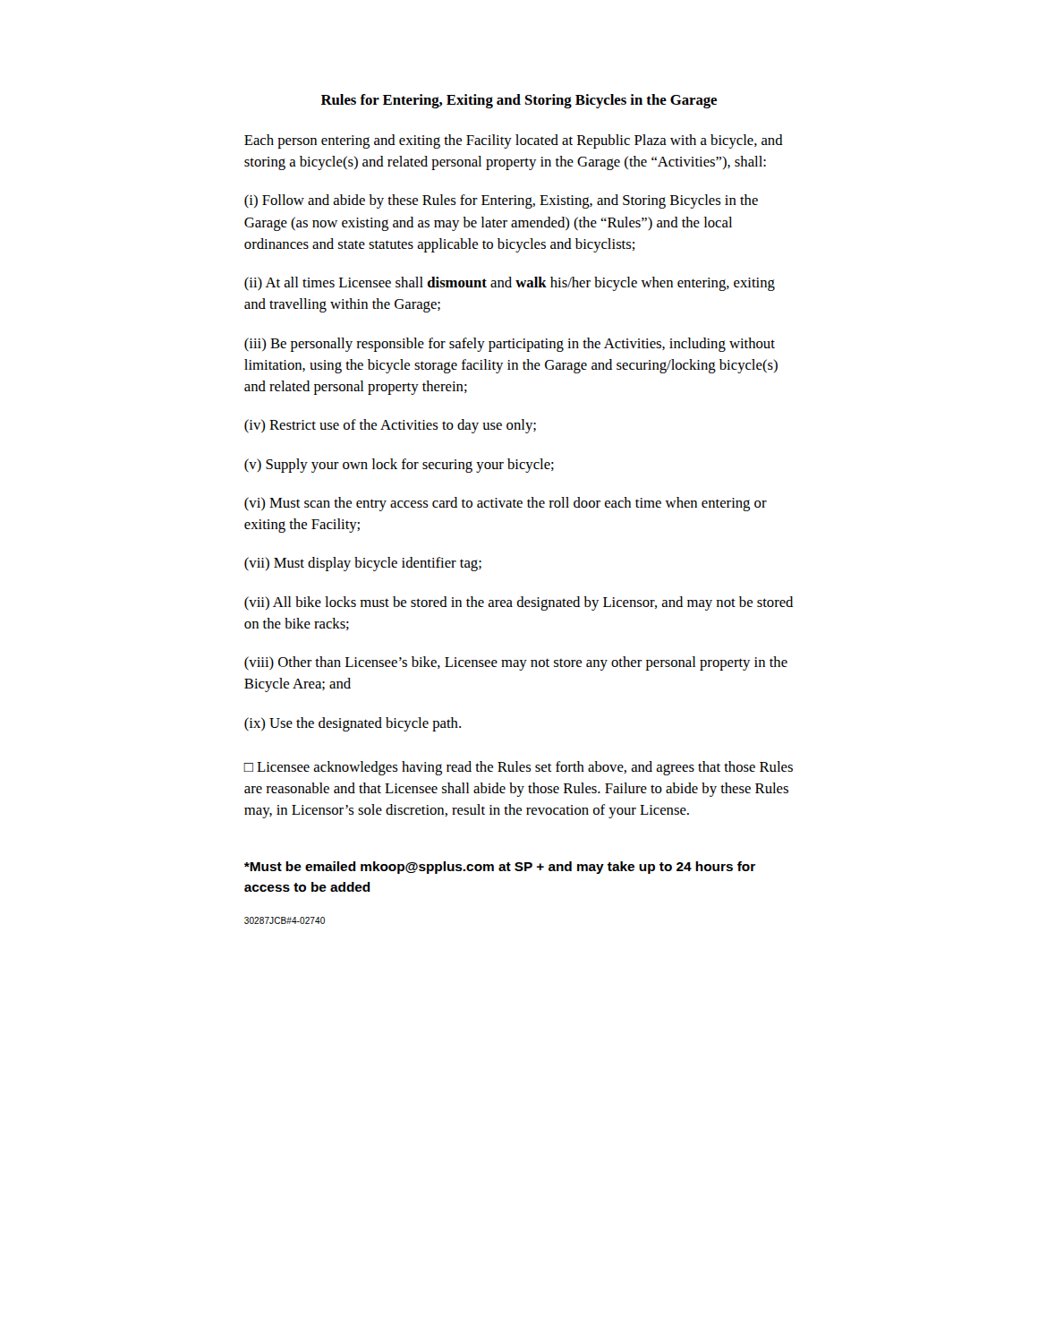Rules for Entering, Exiting and Storing Bicycles in the Garage
Each person entering and exiting the Facility located at Republic Plaza with a bicycle, and storing a bicycle(s) and related personal property in the Garage (the “Activities”), shall:
(i) Follow and abide by these Rules for Entering, Existing, and Storing Bicycles in the Garage (as now existing and as may be later amended) (the “Rules”) and the local ordinances and state statutes applicable to bicycles and bicyclists;
(ii) At all times Licensee shall dismount and walk his/her bicycle when entering, exiting and travelling within the Garage;
(iii) Be personally responsible for safely participating in the Activities, including without limitation, using the bicycle storage facility in the Garage and securing/locking bicycle(s) and related personal property therein;
(iv) Restrict use of the Activities to day use only;
(v) Supply your own lock for securing your bicycle;
(vi) Must scan the entry access card to activate the roll door each time when entering or exiting the Facility;
(vii) Must display bicycle identifier tag;
(vii) All bike locks must be stored in the area designated by Licensor, and may not be stored on the bike racks;
(viii) Other than Licensee’s bike, Licensee may not store any other personal property in the Bicycle Area; and
(ix) Use the designated bicycle path.
□ Licensee acknowledges having read the Rules set forth above, and agrees that those Rules are reasonable and that Licensee shall abide by those Rules. Failure to abide by these Rules may, in Licensor’s sole discretion, result in the revocation of your License.
*Must be emailed mkoop@spplus.com at SP + and may take up to 24 hours for access to be added
30287JCB#4-02740